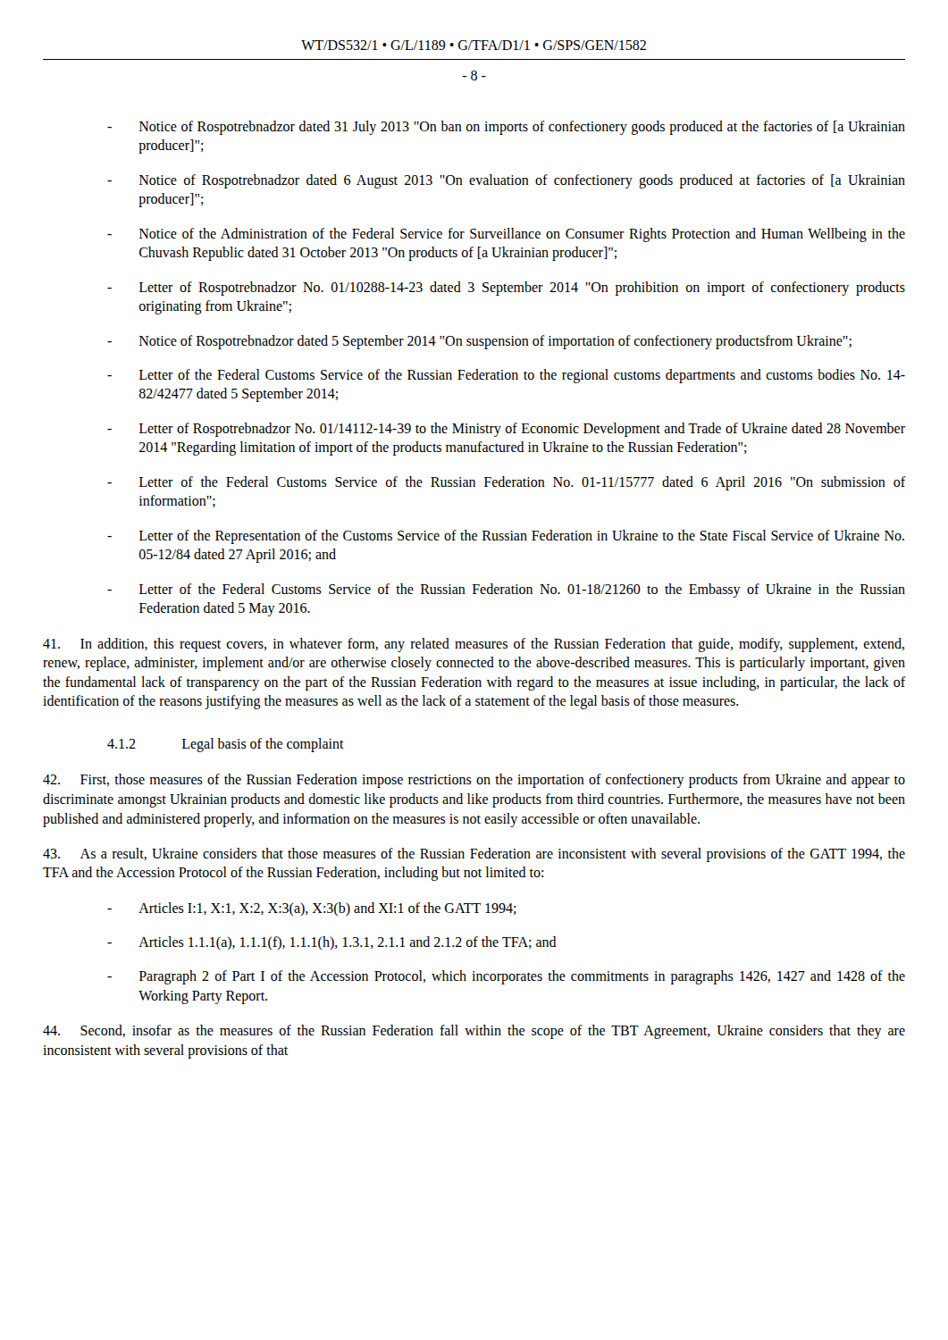WT/DS532/1 • G/L/1189 • G/TFA/D1/1 • G/SPS/GEN/1582
- 8 -
Notice of Rospotrebnadzor dated 31 July 2013 "On ban on imports of confectionery goods produced at the factories of [a Ukrainian producer]";
Notice of Rospotrebnadzor dated 6 August 2013 "On evaluation of confectionery goods produced at factories of [a Ukrainian producer]";
Notice of the Administration of the Federal Service for Surveillance on Consumer Rights Protection and Human Wellbeing in the Chuvash Republic dated 31 October 2013 "On products of [a Ukrainian producer]";
Letter of Rospotrebnadzor No. 01/10288-14-23 dated 3 September 2014 "On prohibition on import of confectionery products originating from Ukraine";
Notice of Rospotrebnadzor dated 5 September 2014 "On suspension of importation of confectionery productsfrom Ukraine";
Letter of the Federal Customs Service of the Russian Federation to the regional customs departments and customs bodies No. 14-82/42477 dated 5 September 2014;
Letter of Rospotrebnadzor No. 01/14112-14-39 to the Ministry of Economic Development and Trade of Ukraine dated 28 November 2014 "Regarding limitation of import of the products manufactured in Ukraine to the Russian Federation";
Letter of the Federal Customs Service of the Russian Federation No. 01-11/15777 dated 6 April 2016 "On submission of information";
Letter of the Representation of the Customs Service of the Russian Federation in Ukraine to the State Fiscal Service of Ukraine No. 05-12/84 dated 27 April 2016; and
Letter of the Federal Customs Service of the Russian Federation No. 01-18/21260 to the Embassy of Ukraine in the Russian Federation dated 5 May 2016.
41. In addition, this request covers, in whatever form, any related measures of the Russian Federation that guide, modify, supplement, extend, renew, replace, administer, implement and/or are otherwise closely connected to the above-described measures. This is particularly important, given the fundamental lack of transparency on the part of the Russian Federation with regard to the measures at issue including, in particular, the lack of identification of the reasons justifying the measures as well as the lack of a statement of the legal basis of those measures.
4.1.2 Legal basis of the complaint
42. First, those measures of the Russian Federation impose restrictions on the importation of confectionery products from Ukraine and appear to discriminate amongst Ukrainian products and domestic like products and like products from third countries. Furthermore, the measures have not been published and administered properly, and information on the measures is not easily accessible or often unavailable.
43. As a result, Ukraine considers that those measures of the Russian Federation are inconsistent with several provisions of the GATT 1994, the TFA and the Accession Protocol of the Russian Federation, including but not limited to:
Articles I:1, X:1, X:2, X:3(a), X:3(b) and XI:1 of the GATT 1994;
Articles 1.1.1(a), 1.1.1(f), 1.1.1(h), 1.3.1, 2.1.1 and 2.1.2 of the TFA; and
Paragraph 2 of Part I of the Accession Protocol, which incorporates the commitments in paragraphs 1426, 1427 and 1428 of the Working Party Report.
44. Second, insofar as the measures of the Russian Federation fall within the scope of the TBT Agreement, Ukraine considers that they are inconsistent with several provisions of that